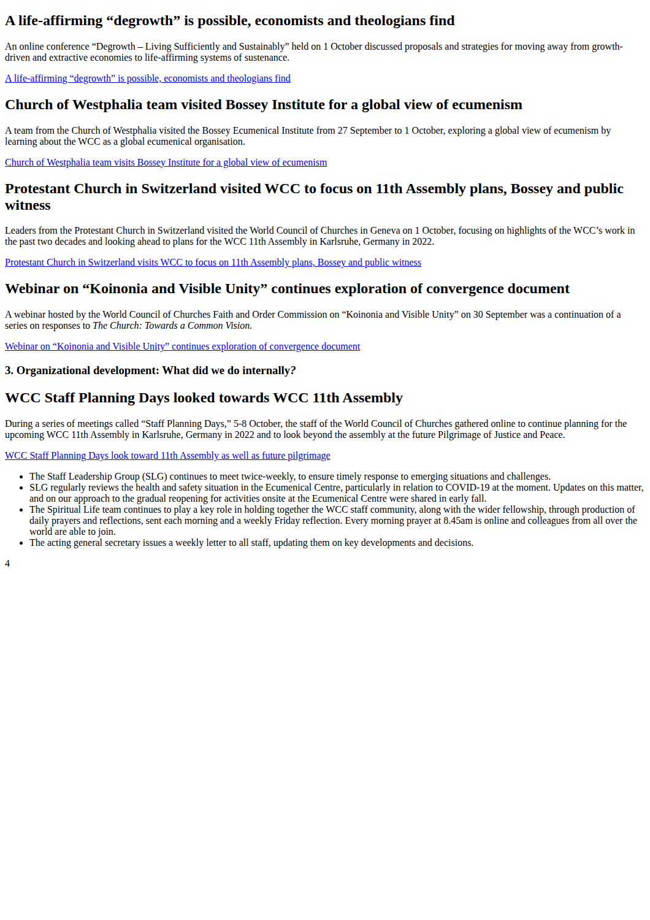A life-affirming “degrowth” is possible, economists and theologians find
An online conference “Degrowth – Living Sufficiently and Sustainably” held on 1 October discussed proposals and strategies for moving away from growth-driven and extractive economies to life-affirming systems of sustenance.
A life-affirming “degrowth” is possible, economists and theologians find
Church of Westphalia team visited Bossey Institute for a global view of ecumenism
A team from the Church of Westphalia visited the Bossey Ecumenical Institute from 27 September to 1 October, exploring a global view of ecumenism by learning about the WCC as a global ecumenical organisation.
Church of Westphalia team visits Bossey Institute for a global view of ecumenism
Protestant Church in Switzerland visited WCC to focus on 11th Assembly plans, Bossey and public witness
Leaders from the Protestant Church in Switzerland visited the World Council of Churches in Geneva on 1 October, focusing on highlights of the WCC’s work in the past two decades and looking ahead to plans for the WCC 11th Assembly in Karlsruhe, Germany in 2022.
Protestant Church in Switzerland visits WCC to focus on 11th Assembly plans, Bossey and public witness
Webinar on “Koinonia and Visible Unity” continues exploration of convergence document
A webinar hosted by the World Council of Churches Faith and Order Commission on “Koinonia and Visible Unity” on 30 September was a continuation of a series on responses to The Church: Towards a Common Vision.
Webinar on “Koinonia and Visible Unity” continues exploration of convergence document
3. Organizational development: What did we do internally?
WCC Staff Planning Days looked towards WCC 11th Assembly
During a series of meetings called “Staff Planning Days,” 5-8 October, the staff of the World Council of Churches gathered online to continue planning for the upcoming WCC 11th Assembly in Karlsruhe, Germany in 2022 and to look beyond the assembly at the future Pilgrimage of Justice and Peace.
WCC Staff Planning Days look toward 11th Assembly as well as future pilgrimage
The Staff Leadership Group (SLG) continues to meet twice-weekly, to ensure timely response to emerging situations and challenges.
SLG regularly reviews the health and safety situation in the Ecumenical Centre, particularly in relation to COVID-19 at the moment. Updates on this matter, and on our approach to the gradual reopening for activities onsite at the Ecumenical Centre were shared in early fall.
The Spiritual Life team continues to play a key role in holding together the WCC staff community, along with the wider fellowship, through production of daily prayers and reflections, sent each morning and a weekly Friday reflection. Every morning prayer at 8.45am is online and colleagues from all over the world are able to join.
The acting general secretary issues a weekly letter to all staff, updating them on key developments and decisions.
4